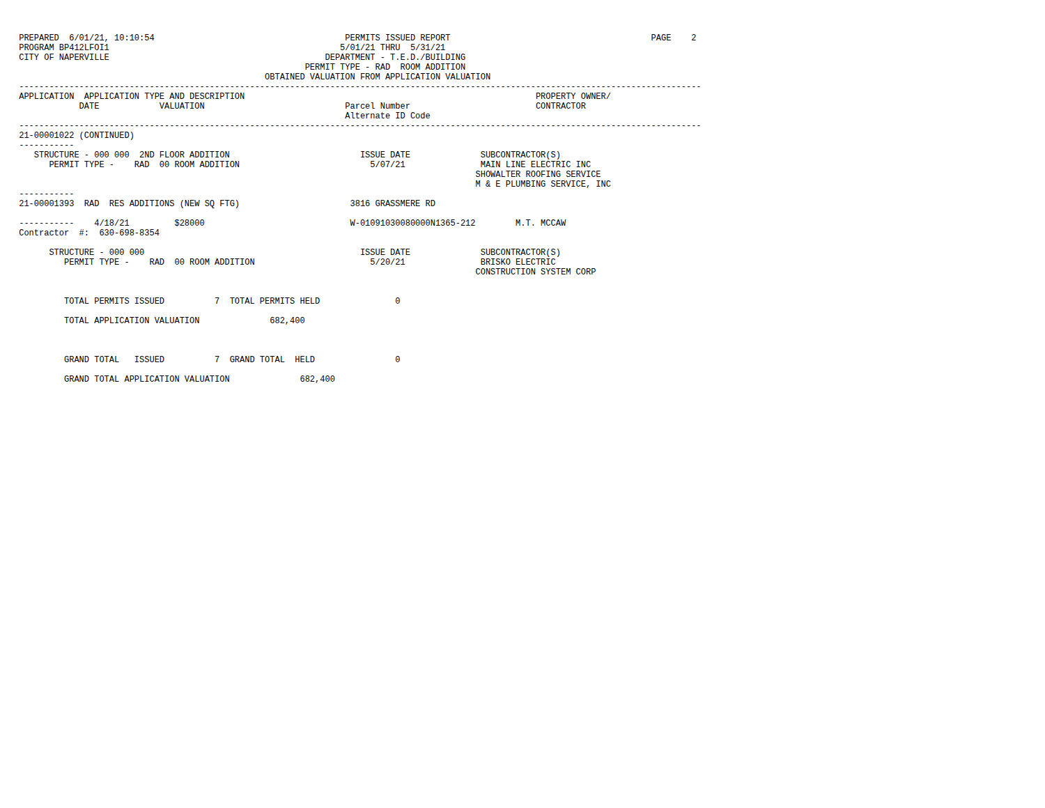PREPARED 6/01/21, 10:10:54 PERMITS ISSUED REPORT PAGE 2 PROGRAM BP412LFOI1 5/01/21 THRU 5/31/21 CITY OF NAPERVILLE DEPARTMENT - T.E.D./BUILDING PERMIT TYPE - RAD ROOM ADDITION OBTAINED VALUATION FROM APPLICATION VALUATION ---------------------------------------------------------------------------------------------------------------------------------------- APPLICATION APPLICATION TYPE AND DESCRIPTION PROPERTY OWNER/ DATE VALUATION Parcel Number CONTRACTOR Alternate ID Code ---------------------------------------------------------------------------------------------------------------------------------------- 21-00001022 (CONTINUED) ----------- STRUCTURE - 000 000 2ND FLOOR ADDITION ISSUE DATE SUBCONTRACTOR(S) PERMIT TYPE - RAD 00 ROOM ADDITION 5/07/21 MAIN LINE ELECTRIC INC SHOWALTER ROOFING SERVICE M & E PLUMBING SERVICE, INC ----------- 21-00001393 RAD RES ADDITIONS (NEW SQ FTG) 3816 GRASSMERE RD ----------- 4/18/21 $28000 W-01091030080000N1365-212 M.T. MCCAW Contractor #: 630-698-8354 STRUCTURE - 000 000 ISSUE DATE SUBCONTRACTOR(S) PERMIT TYPE - RAD 00 ROOM ADDITION 5/20/21 BRISKO ELECTRIC CONSTRUCTION SYSTEM CORP TOTAL PERMITS ISSUED 7 TOTAL PERMITS HELD 0 TOTAL APPLICATION VALUATION 682,400 GRAND TOTAL ISSUED 7 GRAND TOTAL HELD 0 GRAND TOTAL APPLICATION VALUATION 682,400